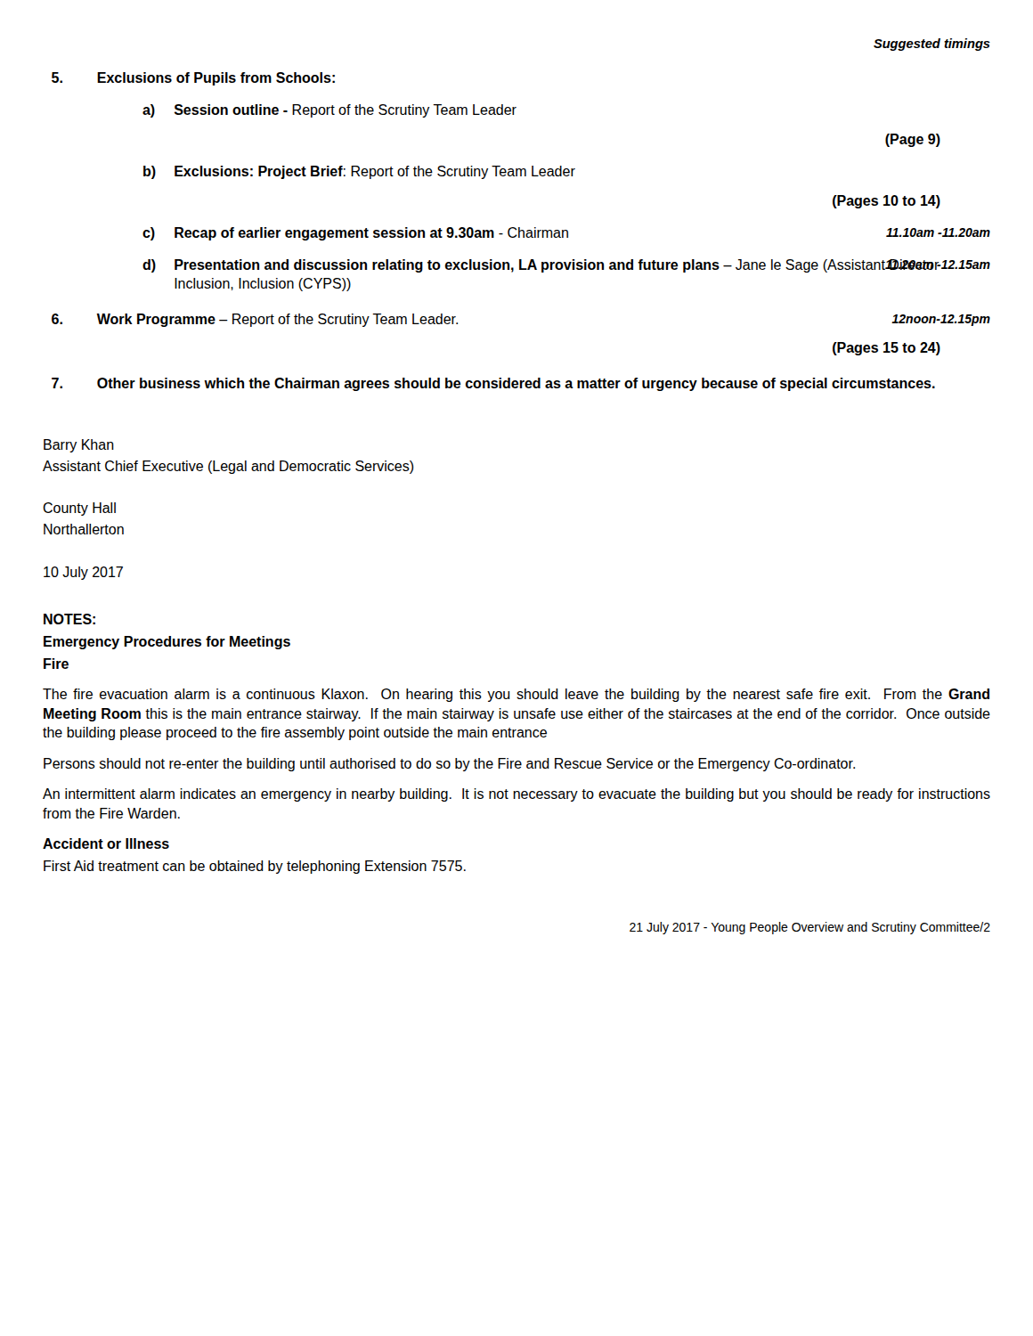Suggested timings
5.
Exclusions of Pupils from Schools:
a)
Session outline - Report of the Scrutiny Team Leader
(Page 9)
b)
Exclusions: Project Brief: Report of the Scrutiny Team Leader
(Pages 10 to 14)
c)
Recap of earlier engagement session at 9.30am - Chairman
11.10am -11.20am
d)
Presentation and discussion relating to exclusion, LA provision and future plans – Jane le Sage (Assistant Director Inclusion, Inclusion (CYPS))
11.20am -12.15am
6.
Work Programme – Report of the Scrutiny Team Leader.
12noon-12.15pm
(Pages 15 to 24)
7.
Other business which the Chairman agrees should be considered as a matter of urgency because of special circumstances.
Barry Khan
Assistant Chief Executive (Legal and Democratic Services)
County Hall
Northallerton
10 July 2017
NOTES:
Emergency Procedures for Meetings
Fire
The fire evacuation alarm is a continuous Klaxon. On hearing this you should leave the building by the nearest safe fire exit. From the Grand Meeting Room this is the main entrance stairway. If the main stairway is unsafe use either of the staircases at the end of the corridor. Once outside the building please proceed to the fire assembly point outside the main entrance
Persons should not re-enter the building until authorised to do so by the Fire and Rescue Service or the Emergency Co-ordinator.
An intermittent alarm indicates an emergency in nearby building. It is not necessary to evacuate the building but you should be ready for instructions from the Fire Warden.
Accident or Illness
First Aid treatment can be obtained by telephoning Extension 7575.
21 July 2017 - Young People Overview and Scrutiny Committee/2